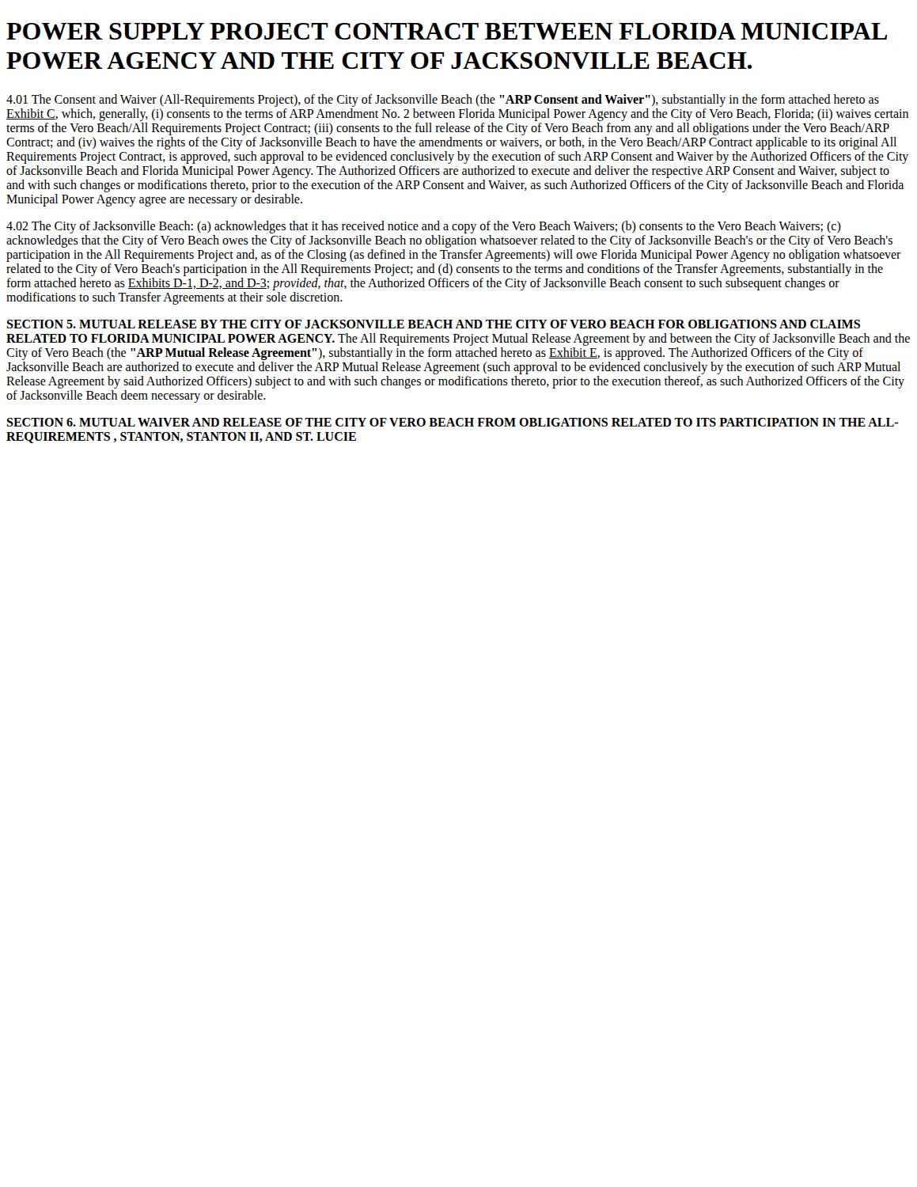POWER SUPPLY PROJECT CONTRACT BETWEEN FLORIDA MUNICIPAL POWER AGENCY AND THE CITY OF JACKSONVILLE BEACH.
4.01 The Consent and Waiver (All-Requirements Project), of the City of Jacksonville Beach (the "ARP Consent and Waiver"), substantially in the form attached hereto as Exhibit C, which, generally, (i) consents to the terms of ARP Amendment No. 2 between Florida Municipal Power Agency and the City of Vero Beach, Florida; (ii) waives certain terms of the Vero Beach/All Requirements Project Contract; (iii) consents to the full release of the City of Vero Beach from any and all obligations under the Vero Beach/ARP Contract; and (iv) waives the rights of the City of Jacksonville Beach to have the amendments or waivers, or both, in the Vero Beach/ARP Contract applicable to its original All Requirements Project Contract, is approved, such approval to be evidenced conclusively by the execution of such ARP Consent and Waiver by the Authorized Officers of the City of Jacksonville Beach and Florida Municipal Power Agency. The Authorized Officers are authorized to execute and deliver the respective ARP Consent and Waiver, subject to and with such changes or modifications thereto, prior to the execution of the ARP Consent and Waiver, as such Authorized Officers of the City of Jacksonville Beach and Florida Municipal Power Agency agree are necessary or desirable.
4.02 The City of Jacksonville Beach: (a) acknowledges that it has received notice and a copy of the Vero Beach Waivers; (b) consents to the Vero Beach Waivers; (c) acknowledges that the City of Vero Beach owes the City of Jacksonville Beach no obligation whatsoever related to the City of Jacksonville Beach's or the City of Vero Beach's participation in the All Requirements Project and, as of the Closing (as defined in the Transfer Agreements) will owe Florida Municipal Power Agency no obligation whatsoever related to the City of Vero Beach's participation in the All Requirements Project; and (d) consents to the terms and conditions of the Transfer Agreements, substantially in the form attached hereto as Exhibits D-1, D-2, and D-3; provided, that, the Authorized Officers of the City of Jacksonville Beach consent to such subsequent changes or modifications to such Transfer Agreements at their sole discretion.
SECTION 5. MUTUAL RELEASE BY THE CITY OF JACKSONVILLE BEACH AND THE CITY OF VERO BEACH FOR OBLIGATIONS AND CLAIMS RELATED TO FLORIDA MUNICIPAL POWER AGENCY. The All Requirements Project Mutual Release Agreement by and between the City of Jacksonville Beach and the City of Vero Beach (the "ARP Mutual Release Agreement"), substantially in the form attached hereto as Exhibit E, is approved. The Authorized Officers of the City of Jacksonville Beach are authorized to execute and deliver the ARP Mutual Release Agreement (such approval to be evidenced conclusively by the execution of such ARP Mutual Release Agreement by said Authorized Officers) subject to and with such changes or modifications thereto, prior to the execution thereof, as such Authorized Officers of the City of Jacksonville Beach deem necessary or desirable.
SECTION 6. MUTUAL WAIVER AND RELEASE OF THE CITY OF VERO BEACH FROM OBLIGATIONS RELATED TO ITS PARTICIPATION IN THE ALL-REQUIREMENTS , STANTON, STANTON II, AND ST. LUCIE